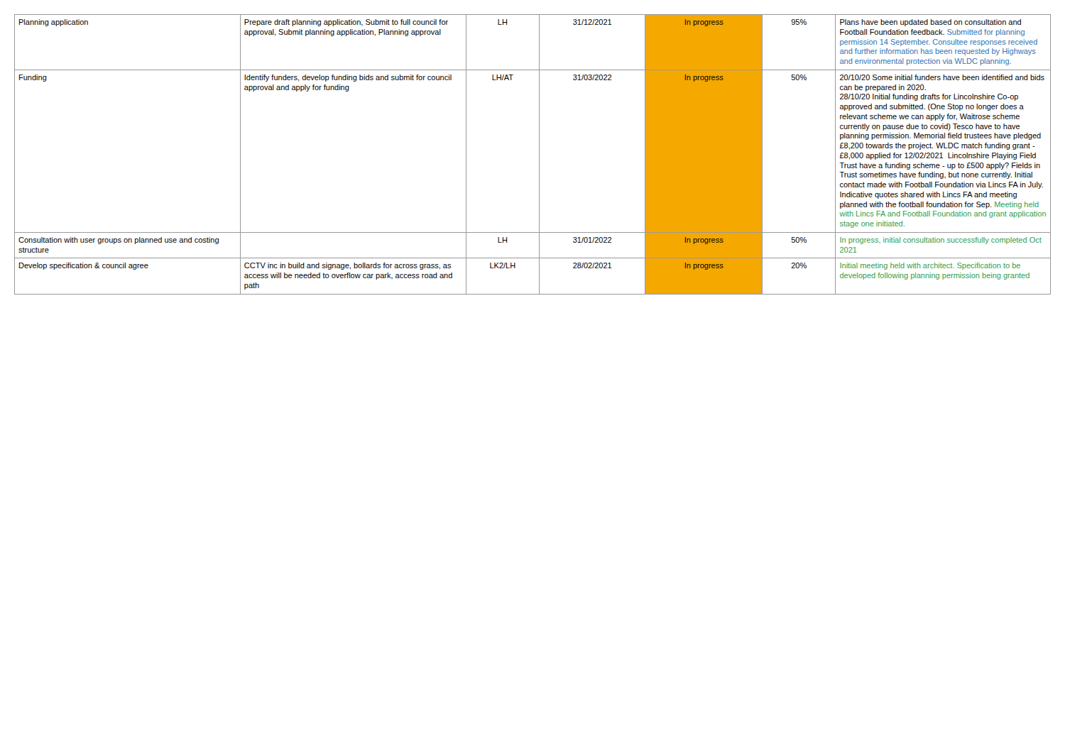| Planning application | Prepare draft planning application, Submit to full council for approval, Submit planning application, Planning approval | LH | 31/12/2021 | In progress | 95% | Plans have been updated based on consultation and Football Foundation feedback. Submitted for planning permission 14 September. Consultee responses received and further information has been requested by Highways and environmental protection via WLDC planning. |
| Funding | Identify funders, develop funding bids and submit for council approval and apply for funding | LH/AT | 31/03/2022 | In progress | 50% | 20/10/20 Some initial funders have been identified and bids can be prepared in 2020. 28/10/20 Initial funding drafts for Lincolnshire Co-op approved and submitted. (One Stop no longer does a relevant scheme we can apply for, Waitrose scheme currently on pause due to covid) Tesco have to have planning permission. Memorial field trustees have pledged £8,200 towards the project. WLDC match funding grant - £8,000 applied for 12/02/2021 Lincolnshire Playing Field Trust have a funding scheme - up to £500 apply? Fields in Trust sometimes have funding, but none currently. Initial contact made with Football Foundation via Lincs FA in July. Indicative quotes shared with Lincs FA and meeting planned with the football foundation for Sep. Meeting held with Lincs FA and Football Foundation and grant application stage one initiated. |
| Consultation with user groups on planned use and costing structure | | LH | 31/01/2022 | In progress | 50% | In progress, initial consultation successfully completed Oct 2021 |
| Develop specification & council agree | CCTV inc in build and signage, bollards for across grass, as access will be needed to overflow car park, access road and path | LK2/LH | 28/02/2021 | In progress | 20% | Initial meeting held with architect. Specification to be developed following planning permission being granted |